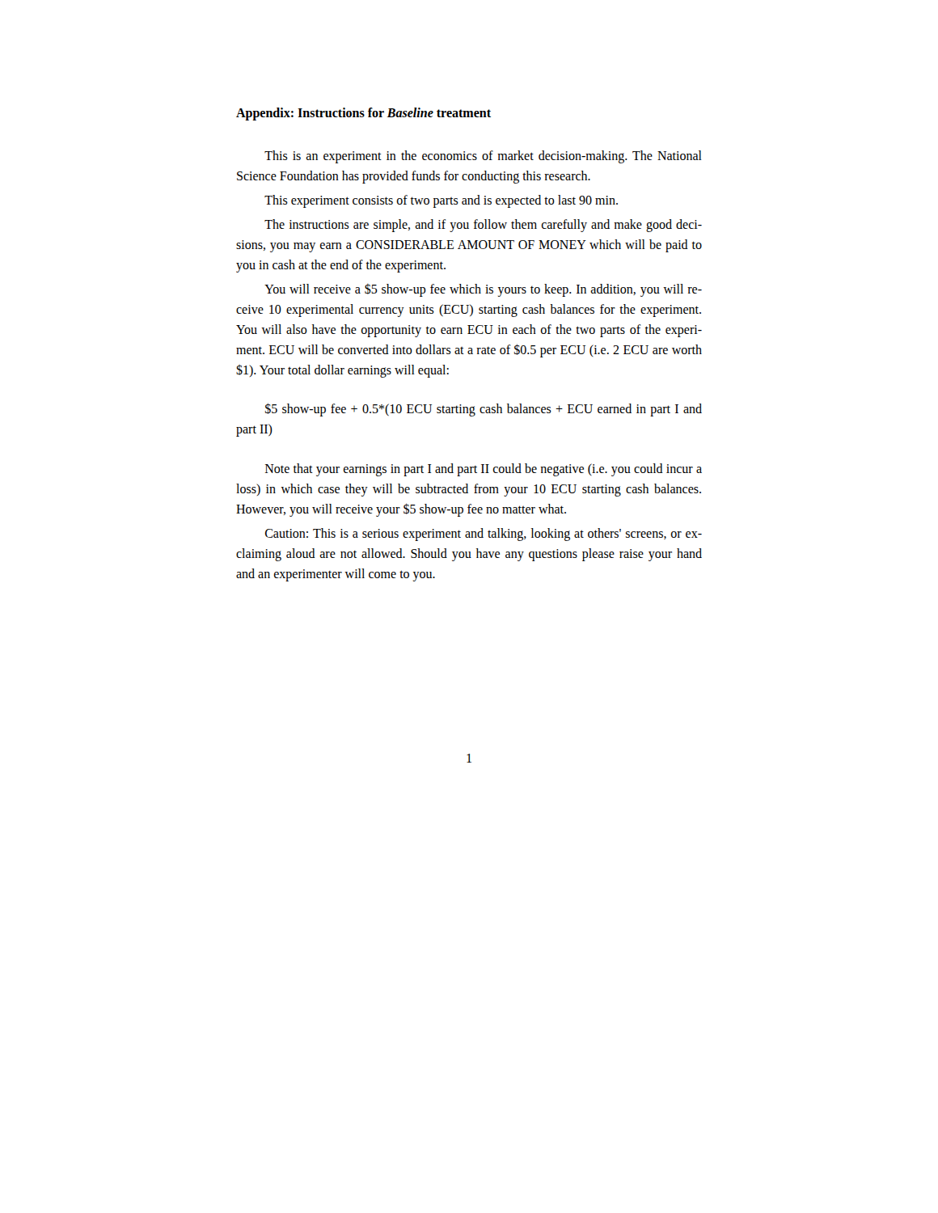Appendix: Instructions for Baseline treatment
This is an experiment in the economics of market decision-making. The National Science Foundation has provided funds for conducting this research.
This experiment consists of two parts and is expected to last 90 min.
The instructions are simple, and if you follow them carefully and make good decisions, you may earn a CONSIDERABLE AMOUNT OF MONEY which will be paid to you in cash at the end of the experiment.
You will receive a $5 show-up fee which is yours to keep. In addition, you will receive 10 experimental currency units (ECU) starting cash balances for the experiment. You will also have the opportunity to earn ECU in each of the two parts of the experiment. ECU will be converted into dollars at a rate of $0.5 per ECU (i.e. 2 ECU are worth $1). Your total dollar earnings will equal:
$5 show-up fee + 0.5*(10 ECU starting cash balances + ECU earned in part I and part II)
Note that your earnings in part I and part II could be negative (i.e. you could incur a loss) in which case they will be subtracted from your 10 ECU starting cash balances. However, you will receive your $5 show-up fee no matter what.
Caution: This is a serious experiment and talking, looking at others' screens, or exclaiming aloud are not allowed. Should you have any questions please raise your hand and an experimenter will come to you.
1